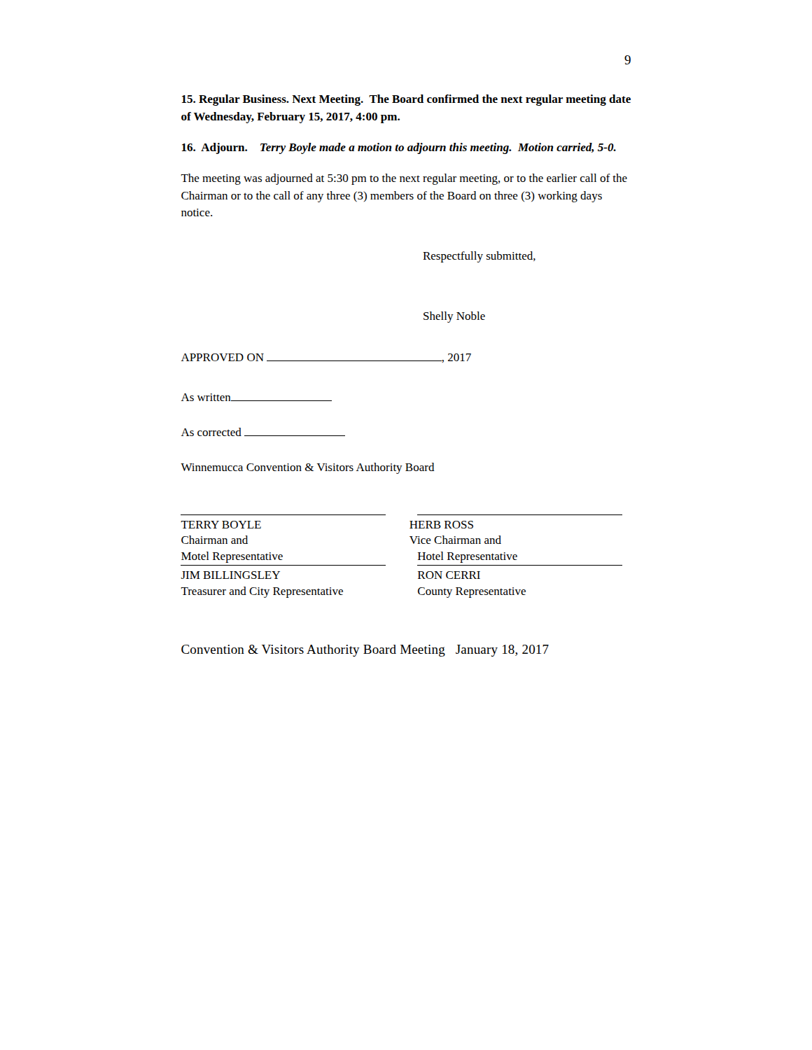9
15. Regular Business. Next Meeting. The Board confirmed the next regular meeting date of Wednesday, February 15, 2017, 4:00 pm.
16. Adjourn. Terry Boyle made a motion to adjourn this meeting. Motion carried, 5-0.
The meeting was adjourned at 5:30 pm to the next regular meeting, or to the earlier call of the Chairman or to the call of any three (3) members of the Board on three (3) working days notice.
Respectfully submitted,
Shelly Noble
APPROVED ON , 2017
As written
As corrected
Winnemucca Convention & Visitors Authority Board
| TERRY BOYLE Chairman and Motel Representative | HERB ROSS Vice Chairman and Hotel Representative |
| JIM BILLINGSLEY Treasurer and City Representative | RON CERRI County Representative |
Convention & Visitors Authority Board Meeting January 18, 2017